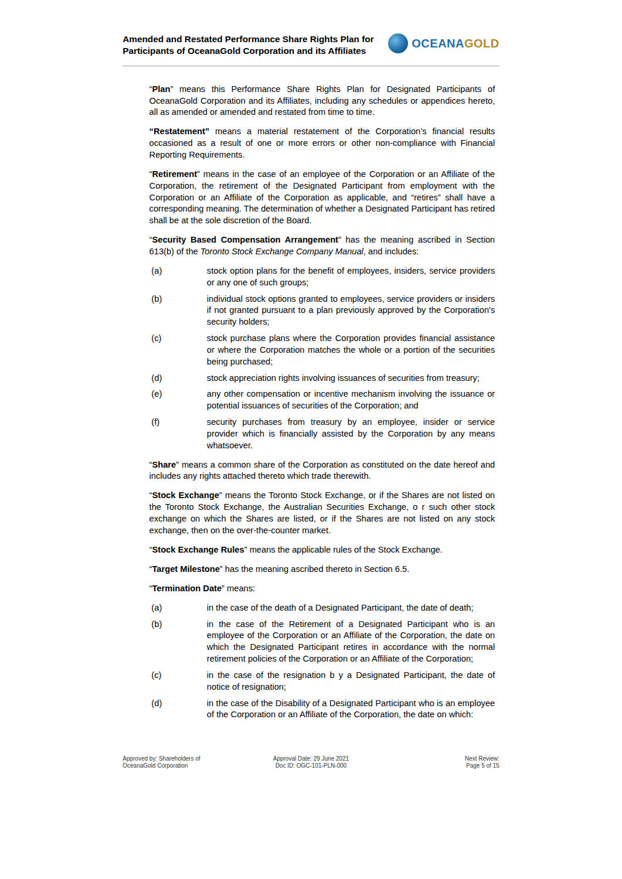Amended and Restated Performance Share Rights Plan for Participants of OceanaGold Corporation and its Affiliates
OCEANA GOLD
“Plan” means this Performance Share Rights Plan for Designated Participants of OceanaGold Corporation and its Affiliates, including any schedules or appendices hereto, all as amended or amended and restated from time to time.
“Restatement” means a material restatement of the Corporation’s financial results occasioned as a result of one or more errors or other non-compliance with Financial Reporting Requirements.
“Retirement” means in the case of an employee of the Corporation or an Affiliate of the Corporation, the retirement of the Designated Participant from employment with the Corporation or an Affiliate of the Corporation as applicable, and “retires” shall have a corresponding meaning. The determination of whether a Designated Participant has retired shall be at the sole discretion of the Board.
“Security Based Compensation Arrangement” has the meaning ascribed in Section 613(b) of the Toronto Stock Exchange Company Manual, and includes:
(a) stock option plans for the benefit of employees, insiders, service providers or any one of such groups;
(b) individual stock options granted to employees, service providers or insiders if not granted pursuant to a plan previously approved by the Corporation's security holders;
(c) stock purchase plans where the Corporation provides financial assistance or where the Corporation matches the whole or a portion of the securities being purchased;
(d) stock appreciation rights involving issuances of securities from treasury;
(e) any other compensation or incentive mechanism involving the issuance or potential issuances of securities of the Corporation; and
(f) security purchases from treasury by an employee, insider or service provider which is financially assisted by the Corporation by any means whatsoever.
“Share” means a common share of the Corporation as constituted on the date hereof and includes any rights attached thereto which trade therewith.
“Stock Exchange” means the Toronto Stock Exchange, or if the Shares are not listed on the Toronto Stock Exchange, the Australian Securities Exchange, o r such other stock exchange on which the Shares are listed, or if the Shares are not listed on any stock exchange, then on the over-the-counter market.
“Stock Exchange Rules” means the applicable rules of the Stock Exchange.
“Target Milestone” has the meaning ascribed thereto in Section 6.5.
“Termination Date” means:
(a) in the case of the death of a Designated Participant, the date of death;
(b) in the case of the Retirement of a Designated Participant who is an employee of the Corporation or an Affiliate of the Corporation, the date on which the Designated Participant retires in accordance with the normal retirement policies of the Corporation or an Affiliate of the Corporation;
(c) in the case of the resignation b y a Designated Participant, the date of notice of resignation;
(d) in the case of the Disability of a Designated Participant who is an employee of the Corporation or an Affiliate of the Corporation, the date on which:
Approved by: Shareholders of
OceanaGold Corporation
Approval Date: 29 June 2021
Doc ID: OGC-101-PLN-000
Next Review:
Page 5 of 15